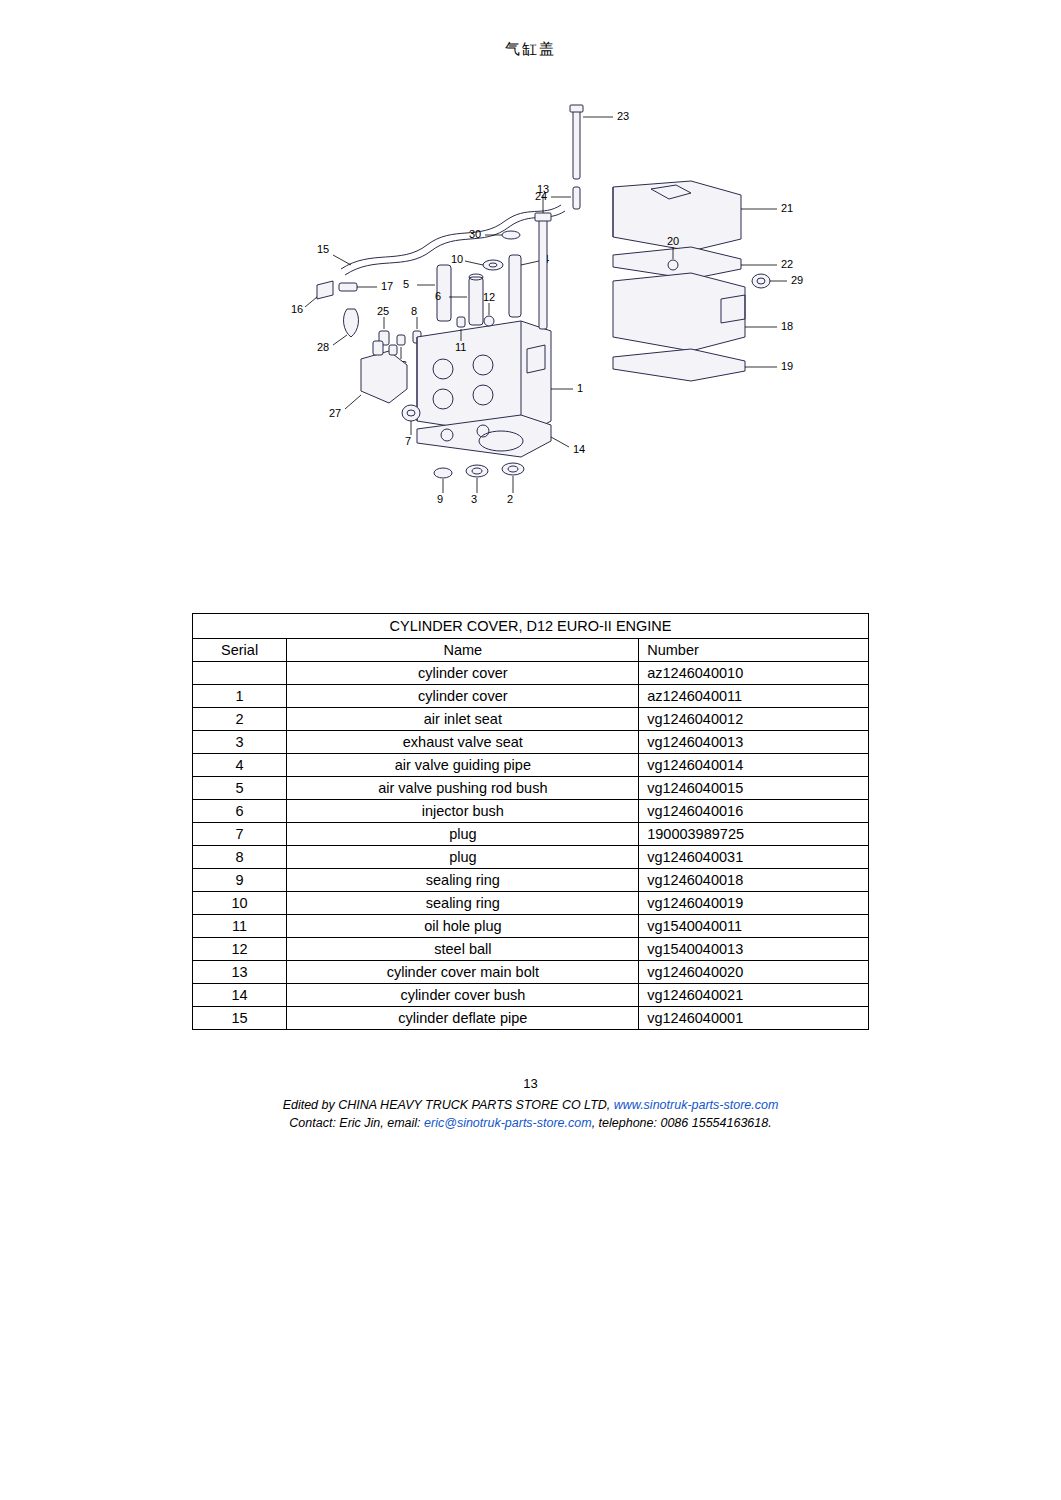气缸盖
23 24 21 22 20 18 29 19 15 17 16 28 25 26 8 27 1 7 14 9 3 2 5 6 10 4 11 12 13 30
CYLINDER COVER, D12 EURO-II ENGINE
| Serial | Name | Number |
| --- | --- | --- |
| | cylinder cover | az1246040010 |
| 1 | cylinder cover | az1246040011 |
| 2 | air inlet seat | vg1246040012 |
| 3 | exhaust valve seat | vg1246040013 |
| 4 | air valve guiding pipe | vg1246040014 |
| 5 | air valve pushing rod bush | vg1246040015 |
| 6 | injector bush | vg1246040016 |
| 7 | plug | 190003989725 |
| 8 | plug | vg1246040031 |
| 9 | sealing ring | vg1246040018 |
| 10 | sealing ring | vg1246040019 |
| 11 | oil hole plug | vg1540040011 |
| 12 | steel ball | vg1540040013 |
| 13 | cylinder cover main bolt | vg1246040020 |
| 14 | cylinder cover bush | vg1246040021 |
| 15 | cylinder deflate pipe | vg1246040001 |
13
Edited by CHINA HEAVY TRUCK PARTS STORE CO LTD, www.sinotruk-parts-store.com
Contact: Eric Jin, email: eric@sinotruk-parts-store.com, telephone: 0086 15554163618.